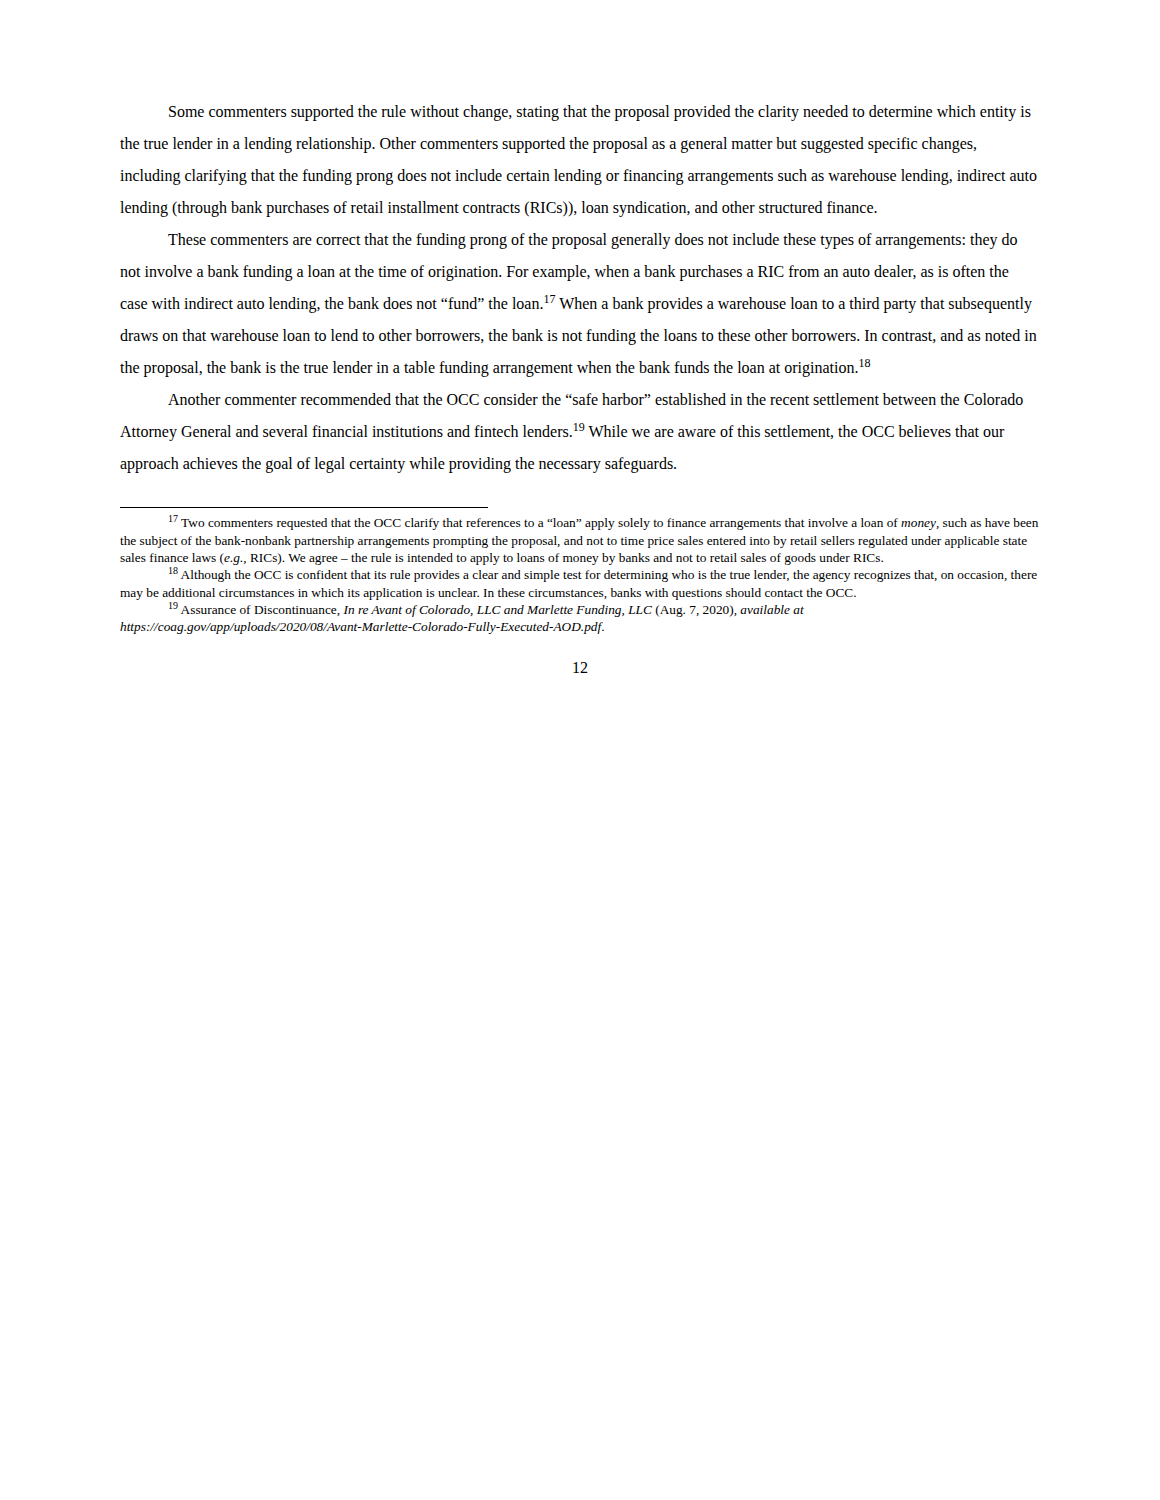Some commenters supported the rule without change, stating that the proposal provided the clarity needed to determine which entity is the true lender in a lending relationship. Other commenters supported the proposal as a general matter but suggested specific changes, including clarifying that the funding prong does not include certain lending or financing arrangements such as warehouse lending, indirect auto lending (through bank purchases of retail installment contracts (RICs)), loan syndication, and other structured finance.
These commenters are correct that the funding prong of the proposal generally does not include these types of arrangements: they do not involve a bank funding a loan at the time of origination. For example, when a bank purchases a RIC from an auto dealer, as is often the case with indirect auto lending, the bank does not “fund” the loan.17 When a bank provides a warehouse loan to a third party that subsequently draws on that warehouse loan to lend to other borrowers, the bank is not funding the loans to these other borrowers. In contrast, and as noted in the proposal, the bank is the true lender in a table funding arrangement when the bank funds the loan at origination.18
Another commenter recommended that the OCC consider the “safe harbor” established in the recent settlement between the Colorado Attorney General and several financial institutions and fintech lenders.19 While we are aware of this settlement, the OCC believes that our approach achieves the goal of legal certainty while providing the necessary safeguards.
17 Two commenters requested that the OCC clarify that references to a “loan” apply solely to finance arrangements that involve a loan of money, such as have been the subject of the bank-nonbank partnership arrangements prompting the proposal, and not to time price sales entered into by retail sellers regulated under applicable state sales finance laws (e.g., RICs). We agree – the rule is intended to apply to loans of money by banks and not to retail sales of goods under RICs.
18 Although the OCC is confident that its rule provides a clear and simple test for determining who is the true lender, the agency recognizes that, on occasion, there may be additional circumstances in which its application is unclear. In these circumstances, banks with questions should contact the OCC.
19 Assurance of Discontinuance, In re Avant of Colorado, LLC and Marlette Funding, LLC (Aug. 7, 2020), available at https://coag.gov/app/uploads/2020/08/Avant-Marlette-Colorado-Fully-Executed-AOD.pdf.
12